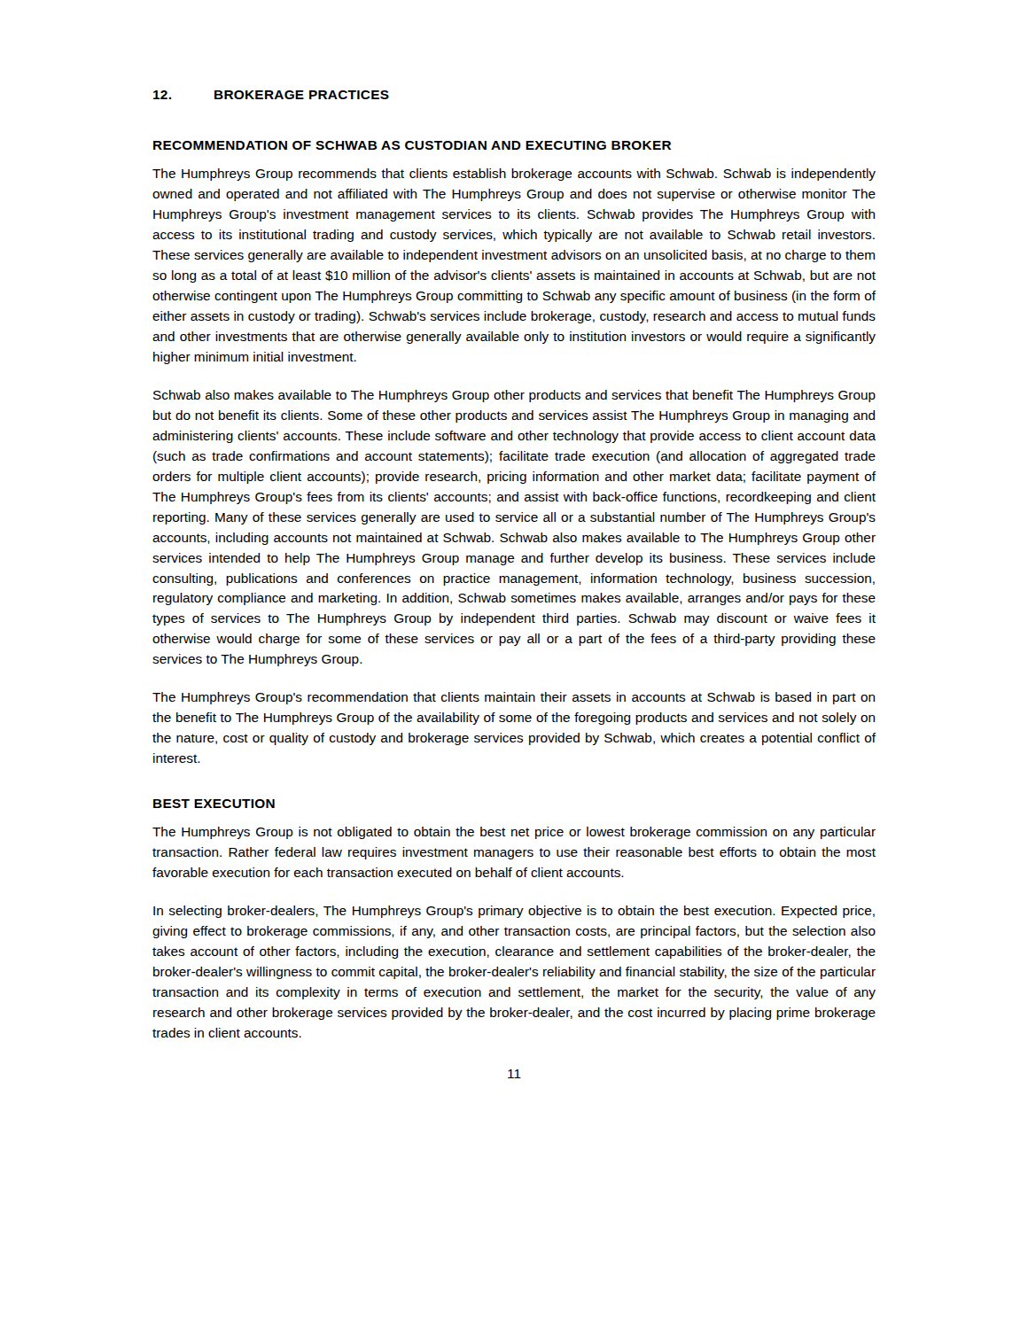12. BROKERAGE PRACTICES
RECOMMENDATION OF SCHWAB AS CUSTODIAN AND EXECUTING BROKER
The Humphreys Group recommends that clients establish brokerage accounts with Schwab. Schwab is independently owned and operated and not affiliated with The Humphreys Group and does not supervise or otherwise monitor The Humphreys Group's investment management services to its clients. Schwab provides The Humphreys Group with access to its institutional trading and custody services, which typically are not available to Schwab retail investors. These services generally are available to independent investment advisors on an unsolicited basis, at no charge to them so long as a total of at least $10 million of the advisor's clients' assets is maintained in accounts at Schwab, but are not otherwise contingent upon The Humphreys Group committing to Schwab any specific amount of business (in the form of either assets in custody or trading). Schwab's services include brokerage, custody, research and access to mutual funds and other investments that are otherwise generally available only to institution investors or would require a significantly higher minimum initial investment.
Schwab also makes available to The Humphreys Group other products and services that benefit The Humphreys Group but do not benefit its clients. Some of these other products and services assist The Humphreys Group in managing and administering clients' accounts. These include software and other technology that provide access to client account data (such as trade confirmations and account statements); facilitate trade execution (and allocation of aggregated trade orders for multiple client accounts); provide research, pricing information and other market data; facilitate payment of The Humphreys Group's fees from its clients' accounts; and assist with back-office functions, recordkeeping and client reporting. Many of these services generally are used to service all or a substantial number of The Humphreys Group's accounts, including accounts not maintained at Schwab. Schwab also makes available to The Humphreys Group other services intended to help The Humphreys Group manage and further develop its business. These services include consulting, publications and conferences on practice management, information technology, business succession, regulatory compliance and marketing. In addition, Schwab sometimes makes available, arranges and/or pays for these types of services to The Humphreys Group by independent third parties. Schwab may discount or waive fees it otherwise would charge for some of these services or pay all or a part of the fees of a third-party providing these services to The Humphreys Group.
The Humphreys Group's recommendation that clients maintain their assets in accounts at Schwab is based in part on the benefit to The Humphreys Group of the availability of some of the foregoing products and services and not solely on the nature, cost or quality of custody and brokerage services provided by Schwab, which creates a potential conflict of interest.
BEST EXECUTION
The Humphreys Group is not obligated to obtain the best net price or lowest brokerage commission on any particular transaction. Rather federal law requires investment managers to use their reasonable best efforts to obtain the most favorable execution for each transaction executed on behalf of client accounts.
In selecting broker-dealers, The Humphreys Group's primary objective is to obtain the best execution. Expected price, giving effect to brokerage commissions, if any, and other transaction costs, are principal factors, but the selection also takes account of other factors, including the execution, clearance and settlement capabilities of the broker-dealer, the broker-dealer's willingness to commit capital, the broker-dealer's reliability and financial stability, the size of the particular transaction and its complexity in terms of execution and settlement, the market for the security, the value of any research and other brokerage services provided by the broker-dealer, and the cost incurred by placing prime brokerage trades in client accounts.
11